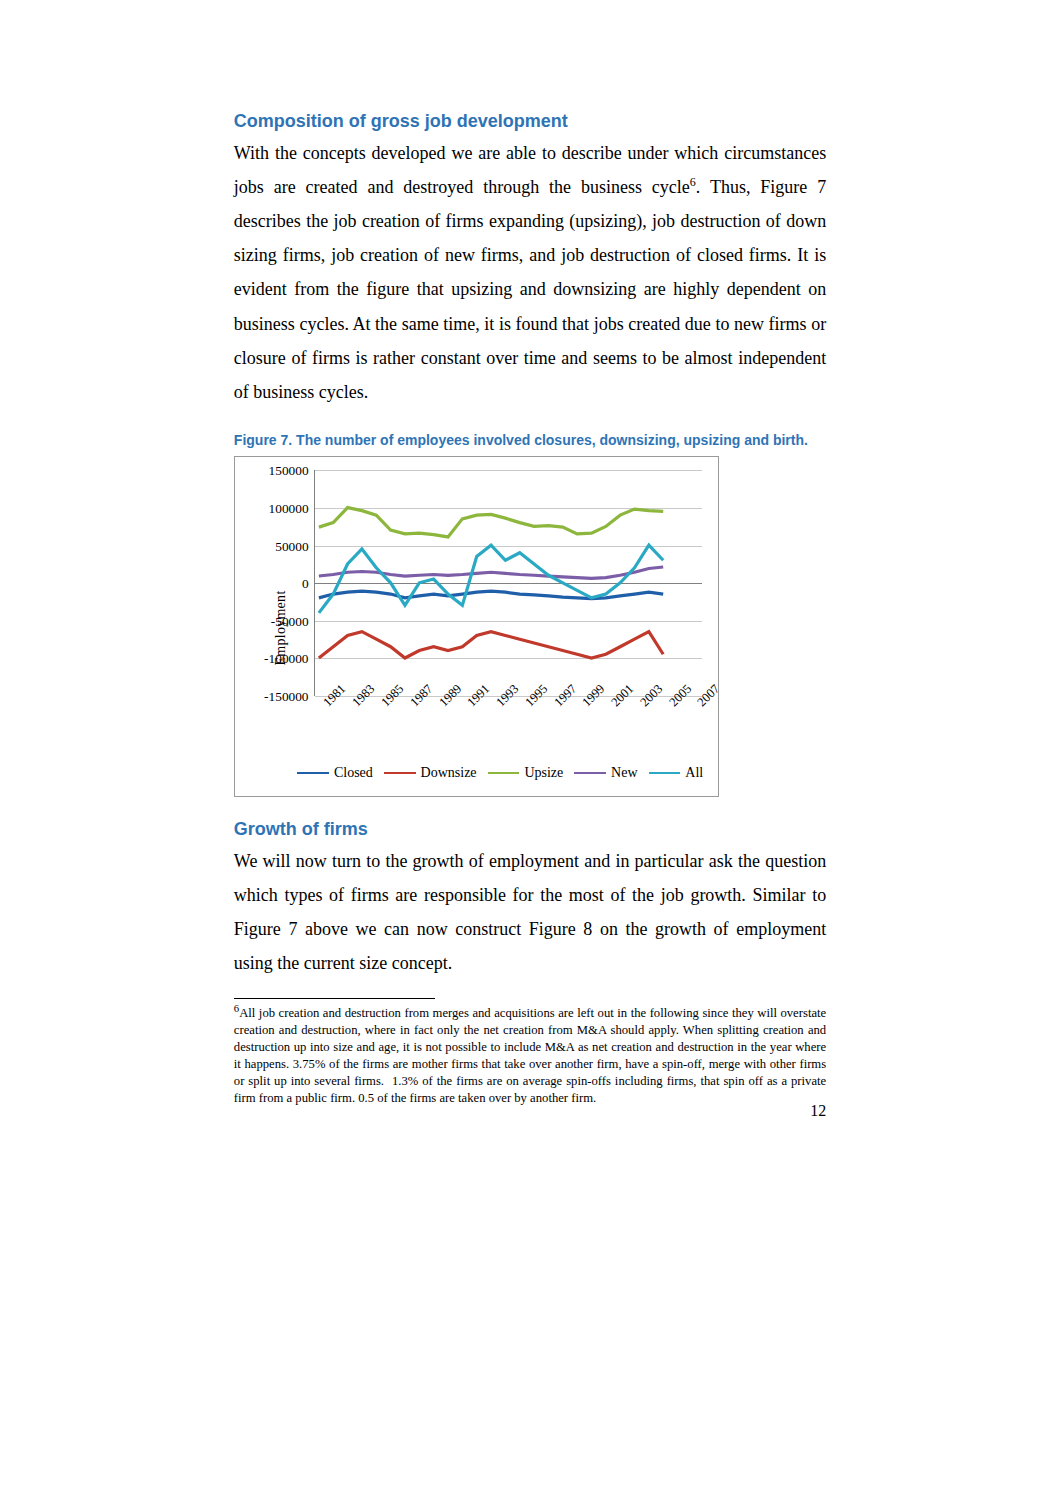Composition of gross job development
With the concepts developed we are able to describe under which circumstances jobs are created and destroyed through the business cycle6. Thus, Figure 7 describes the job creation of firms expanding (upsizing), job destruction of down sizing firms, job creation of new firms, and job destruction of closed firms. It is evident from the figure that upsizing and downsizing are highly dependent on business cycles. At the same time, it is found that jobs created due to new firms or closure of firms is rather constant over time and seems to be almost independent of business cycles.
Figure 7. The number of employees involved closures, downsizing, upsizing and birth.
Employment
150000
100000
50000
0
-50000
-100000
-150000
1981 1983 1985 1987 1989 1991 1993 1995 1997 1999 2001 2003 2005 2007
Closed Downsize Upsize New All
Growth of firms
We will now turn to the growth of employment and in particular ask the question which types of firms are responsible for the most of the job growth. Similar to Figure 7 above we can now construct Figure 8 on the growth of employment using the current size concept.
6All job creation and destruction from merges and acquisitions are left out in the following since they will overstate creation and destruction, where in fact only the net creation from M&A should apply. When splitting creation and destruction up into size and age, it is not possible to include M&A as net creation and destruction in the year where it happens. 3.75% of the firms are mother firms that take over another firm, have a spin-off, merge with other firms or split up into several firms. 1.3% of the firms are on average spin-offs including firms, that spin off as a private firm from a public firm. 0.5 of the firms are taken over by another firm.
12